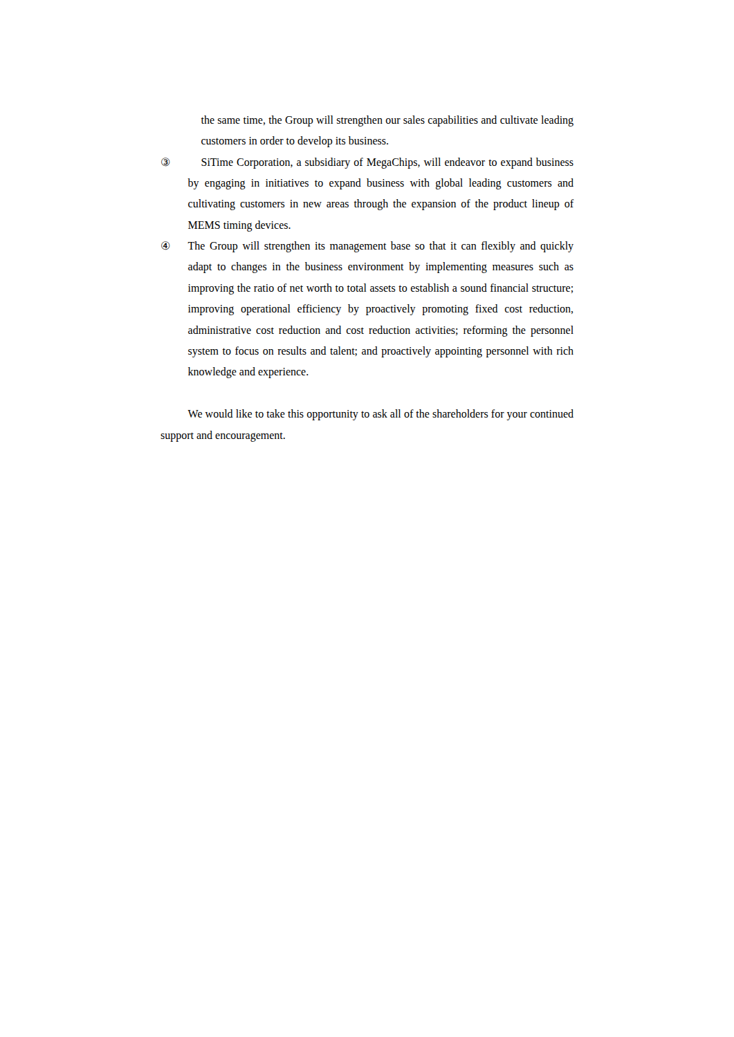the same time, the Group will strengthen our sales capabilities and cultivate leading customers in order to develop its business.
③
SiTime Corporation, a subsidiary of MegaChips, will endeavor to expand business by engaging in initiatives to expand business with global leading customers and cultivating customers in new areas through the expansion of the product lineup of MEMS timing devices.
④
The Group will strengthen its management base so that it can flexibly and quickly adapt to changes in the business environment by implementing measures such as improving the ratio of net worth to total assets to establish a sound financial structure; improving operational efficiency by proactively promoting fixed cost reduction, administrative cost reduction and cost reduction activities; reforming the personnel system to focus on results and talent; and proactively appointing personnel with rich knowledge and experience.
We would like to take this opportunity to ask all of the shareholders for your continued support and encouragement.